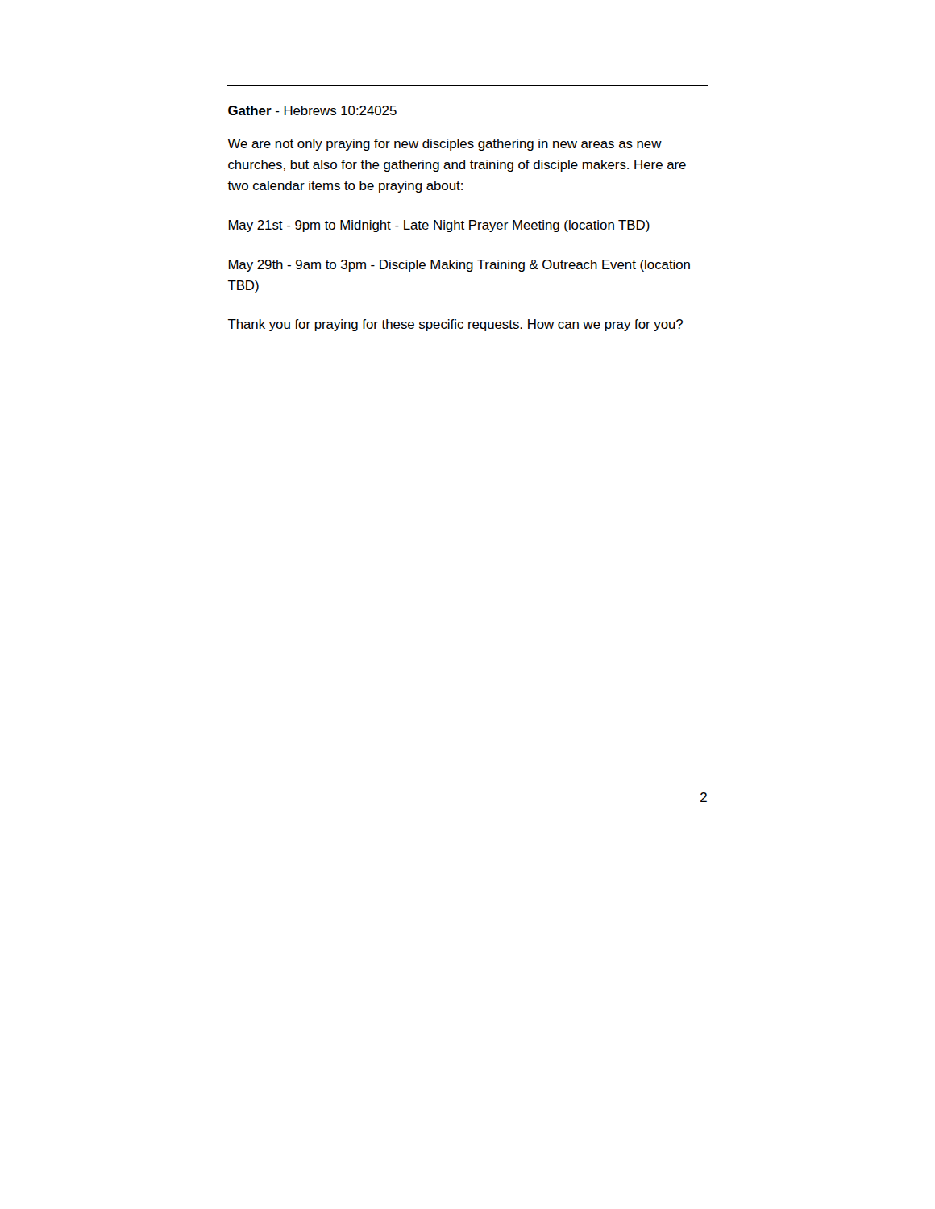Gather - Hebrews 10:24025
We are not only praying for new disciples gathering in new areas as new churches, but also for the gathering and training of disciple makers. Here are two calendar items to be praying about:
May 21st - 9pm to Midnight - Late Night Prayer Meeting (location TBD)
May 29th - 9am to 3pm - Disciple Making Training & Outreach Event (location TBD)
Thank you for praying for these specific requests. How can we pray for you?
2